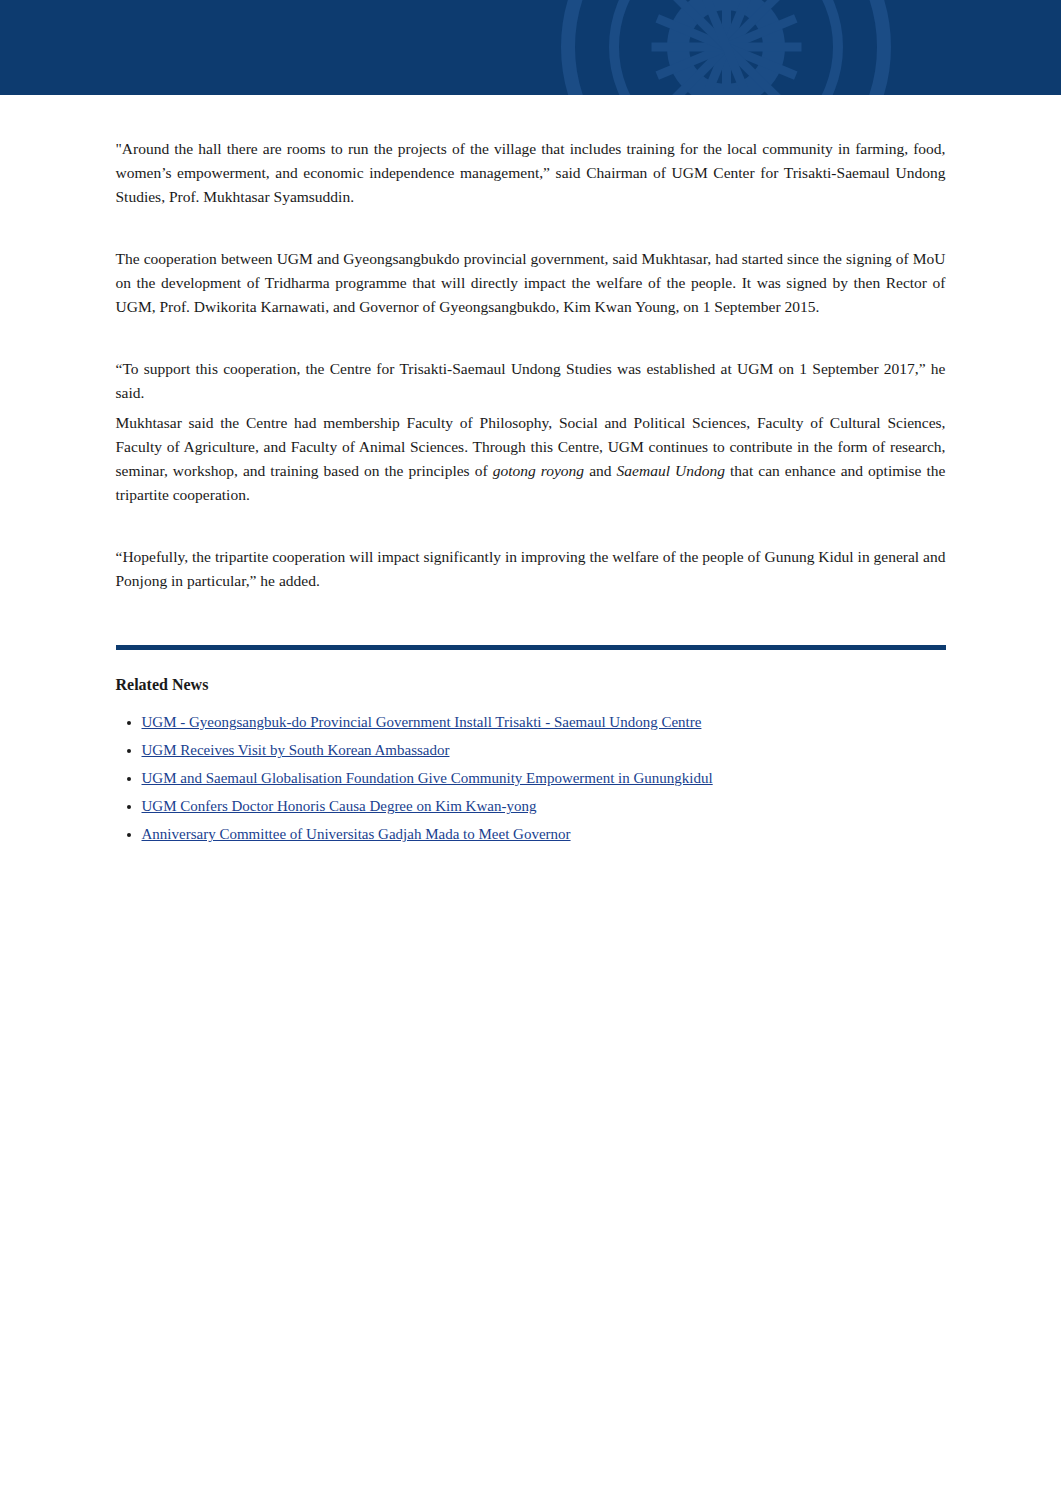"Around the hall there are rooms to run the projects of the village that includes training for the local community in farming, food, women’s empowerment, and economic independence management,” said Chairman of UGM Center for Trisakti-Saemaul Undong Studies, Prof. Mukhtasar Syamsuddin.
The cooperation between UGM and Gyeongsangbukdo provincial government, said Mukhtasar, had started since the signing of MoU on the development of Tridharma programme that will directly impact the welfare of the people. It was signed by then Rector of UGM, Prof. Dwikorita Karnawati, and Governor of Gyeongsangbukdo, Kim Kwan Young, on 1 September 2015.
“To support this cooperation, the Centre for Trisakti-Saemaul Undong Studies was established at UGM on 1 September 2017,” he said.
Mukhtasar said the Centre had membership Faculty of Philosophy, Social and Political Sciences, Faculty of Cultural Sciences, Faculty of Agriculture, and Faculty of Animal Sciences. Through this Centre, UGM continues to contribute in the form of research, seminar, workshop, and training based on the principles of gotong royong and Saemaul Undong that can enhance and optimise the tripartite cooperation.
“Hopefully, the tripartite cooperation will impact significantly in improving the welfare of the people of Gunung Kidul in general and Ponjong in particular,” he added.
Related News
UGM - Gyeongsangbuk-do Provincial Government Install Trisakti - Saemaul Undong Centre
UGM Receives Visit by South Korean Ambassador
UGM and Saemaul Globalisation Foundation Give Community Empowerment in Gunungkidul
UGM Confers Doctor Honoris Causa Degree on Kim Kwan-yong
Anniversary Committee of Universitas Gadjah Mada to Meet Governor